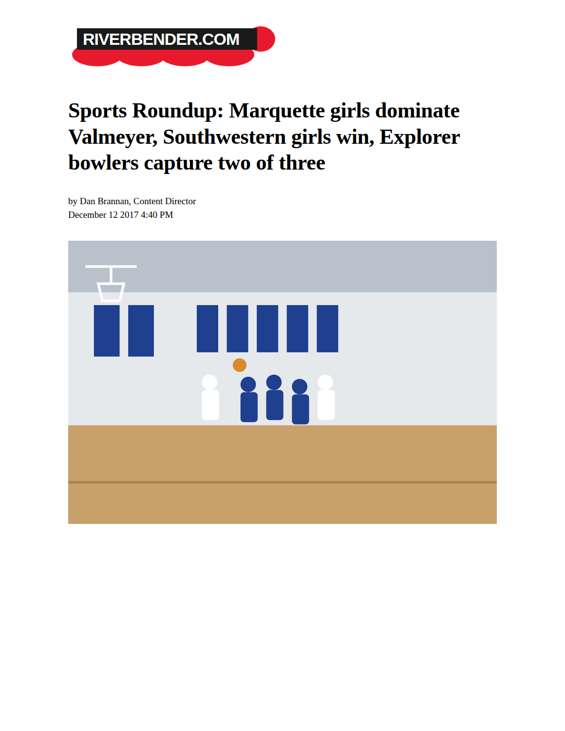RIVERBENDER.COM
Sports Roundup: Marquette girls dominate Valmeyer, Southwestern girls win, Explorer bowlers capture two of three
by Dan Brannan, Content Director December 12 2017 4:40 PM